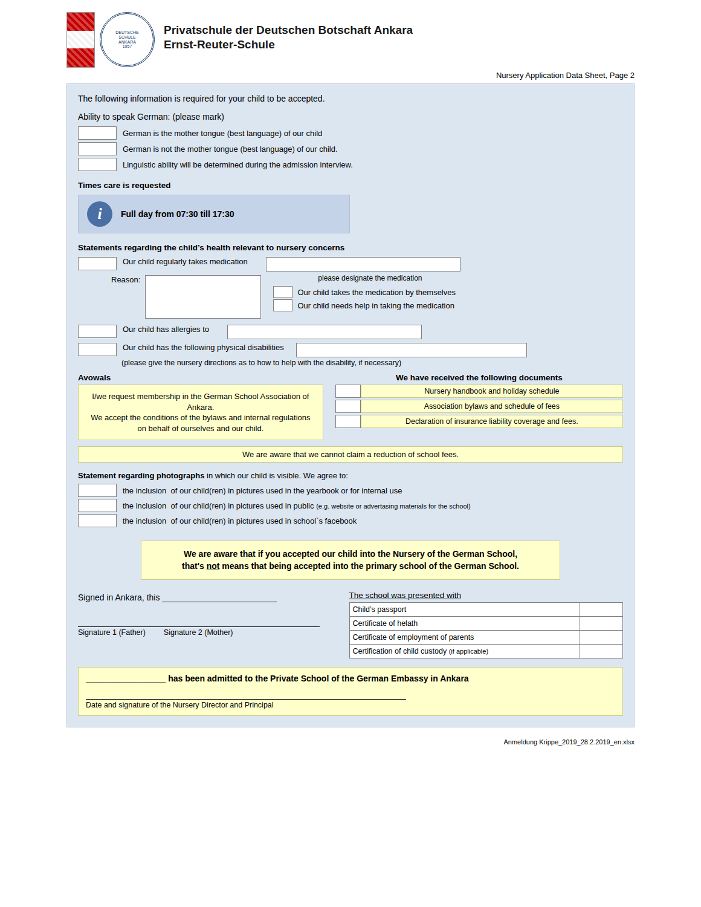DEUTSCHE
SCHULE
ANKARA
1957
Privatschule der Deutschen Botschaft Ankara
Ernst-Reuter-Schule
Nursery Application Data Sheet, Page 2
The following information is required for your child to be accepted.
Ability to speak German: (please mark)
German is the mother tongue (best language) of our child
German is not the mother tongue (best language) of our child.
Linguistic ability will be determined during the admission interview.
Times care is requested
i
Full day from 07:30 till 17:30
Statements regarding the child’s health relevant to nursery concerns
Our child regularly takes medication
Reason:
please designate the medication
Our child takes the medication by themselves
Our child needs help in taking the medication
Our child has allergies to
Our child has the following physical disabilities
(please give the nursery directions as to how to help with the disability, if necessary)
Avowals
I/we request membership in the German School Association of Ankara.
We accept the conditions of the bylaws and internal regulations on behalf of ourselves and our child.
We have received the following documents
Nursery handbook and holiday schedule
Association bylaws and schedule of fees
Declaration of insurance liability coverage and fees.
We are aware that we cannot claim a reduction of school fees.
Statement regarding photographs in which our child is visible. We agree to:
the inclusion of our child(ren) in pictures used in the yearbook or for internal use
the inclusion of our child(ren) in pictures used in public (e.g. website or advertasing materials for the school)
the inclusion of our child(ren) in pictures used in school`s facebook
We are aware that if you accepted our child into the Nursery of the German School,
that's not means that being accepted into the primary school of the German School.
Signed in Ankara, this
Signature 1 (Father) Signature 2 (Mother)
The school was presented with
| Child’s passport | |
| Certificate of helath | |
| Certificate of employment of parents | |
| Certification of child custody (if applicable) | |
_________________ has been admitted to the Private School of the German Embassy in Ankara
Date and signature of the Nursery Director and Principal
Anmeldung Krippe_2019_28.2.2019_en.xlsx